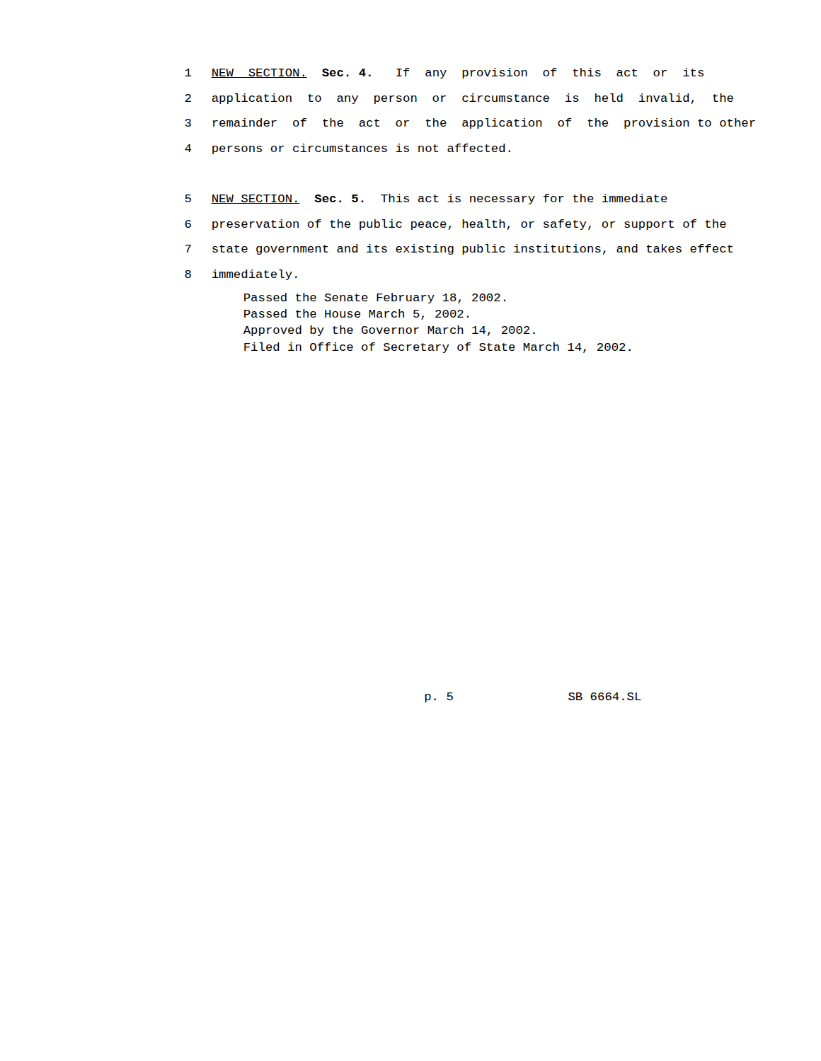1 NEW SECTION. Sec. 4. If any provision of this act or its
2 application to any person or circumstance is held invalid, the
3 remainder of the act or the application of the provision to other
4 persons or circumstances is not affected.
5 NEW SECTION. Sec. 5. This act is necessary for the immediate
6 preservation of the public peace, health, or safety, or support of the
7 state government and its existing public institutions, and takes effect
8 immediately.
Passed the Senate February 18, 2002. Passed the House March 5, 2002. Approved by the Governor March 14, 2002. Filed in Office of Secretary of State March 14, 2002.
p. 5 SB 6664.SL